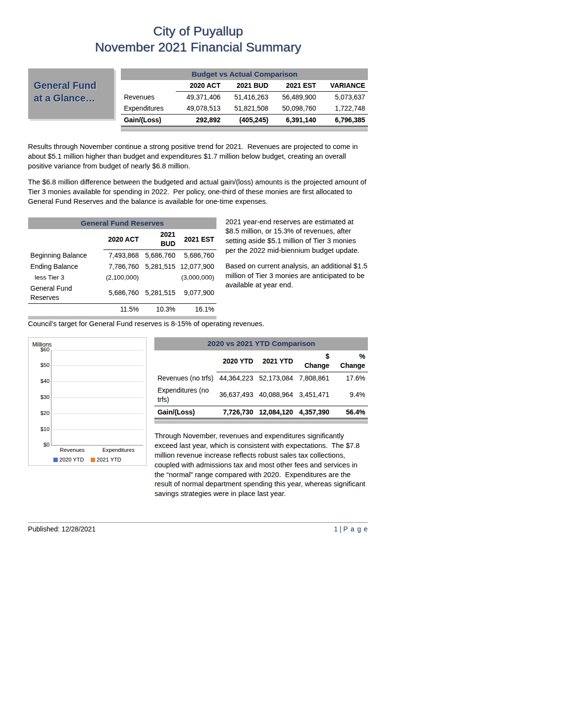City of Puyallup
November 2021 Financial Summary
General Fund
at a Glance…
| Budget vs Actual Comparison |
| | 2020 ACT | 2021 BUD | 2021 EST | VARIANCE |
| Revenues | 49,371,406 | 51,416,263 | 56,489,900 | 5,073,637 |
| Expenditures | 49,078,513 | 51,821,508 | 50,098,760 | 1,722,748 |
| Gain/(Loss) | 292,892 | (405,245) | 6,391,140 | 6,796,385 |
Results through November continue a strong positive trend for 2021. Revenues are projected to come in about $5.1 million higher than budget and expenditures $1.7 million below budget, creating an overall positive variance from budget of nearly $6.8 million.
The $6.8 million difference between the budgeted and actual gain/(loss) amounts is the projected amount of Tier 3 monies available for spending in 2022. Per policy, one-third of these monies are first allocated to General Fund Reserves and the balance is available for one-time expenses.
| General Fund Reserves |
| | 2020 ACT | 2021 BUD | 2021 EST |
| Beginning Balance | 7,493,868 | 5,686,760 | 5,686,760 |
| Ending Balance | 7,786,760 | 5,281,515 | 12,077,900 |
| less Tier 3 | (2,100,000) | | (3,000,000) |
| General Fund Reserves | 5,686,760 | 5,281,515 | 9,077,900 |
| | 11.5% | 10.3% | 16.1% |
2021 year-end reserves are estimated at $8.5 million, or 15.3% of revenues, after setting aside $5.1 million of Tier 3 monies per the 2022 mid-biennium budget update.
Based on current analysis, an additional $1.5 million of Tier 3 monies are anticipated to be available at year end.
Council’s target for General Fund reserves is 8-15% of operating revenues.
Millions
$60 $50 $40 $30 $20 $10 $0
Revenues Expenditures
2020 YTD 2021 YTD
| 2020 vs 2021 YTD Comparison |
| | 2020 YTD | 2021 YTD | $ Change | % Change |
| Revenues (no trfs) | 44,364,223 | 52,173,084 | 7,808,861 | 17.6% |
| Expenditures (no trfs) | 36,637,493 | 40,088,964 | 3,451,471 | 9.4% |
| Gain/(Loss) | 7,726,730 | 12,084,120 | 4,357,390 | 56.4% |
Through November, revenues and expenditures significantly exceed last year, which is consistent with expectations. The $7.8 million revenue increase reflects robust sales tax collections, coupled with admissions tax and most other fees and services in the “normal” range compared with 2020. Expenditures are the result of normal department spending this year, whereas significant savings strategies were in place last year.
Published: 12/28/2021 1 | P a g e